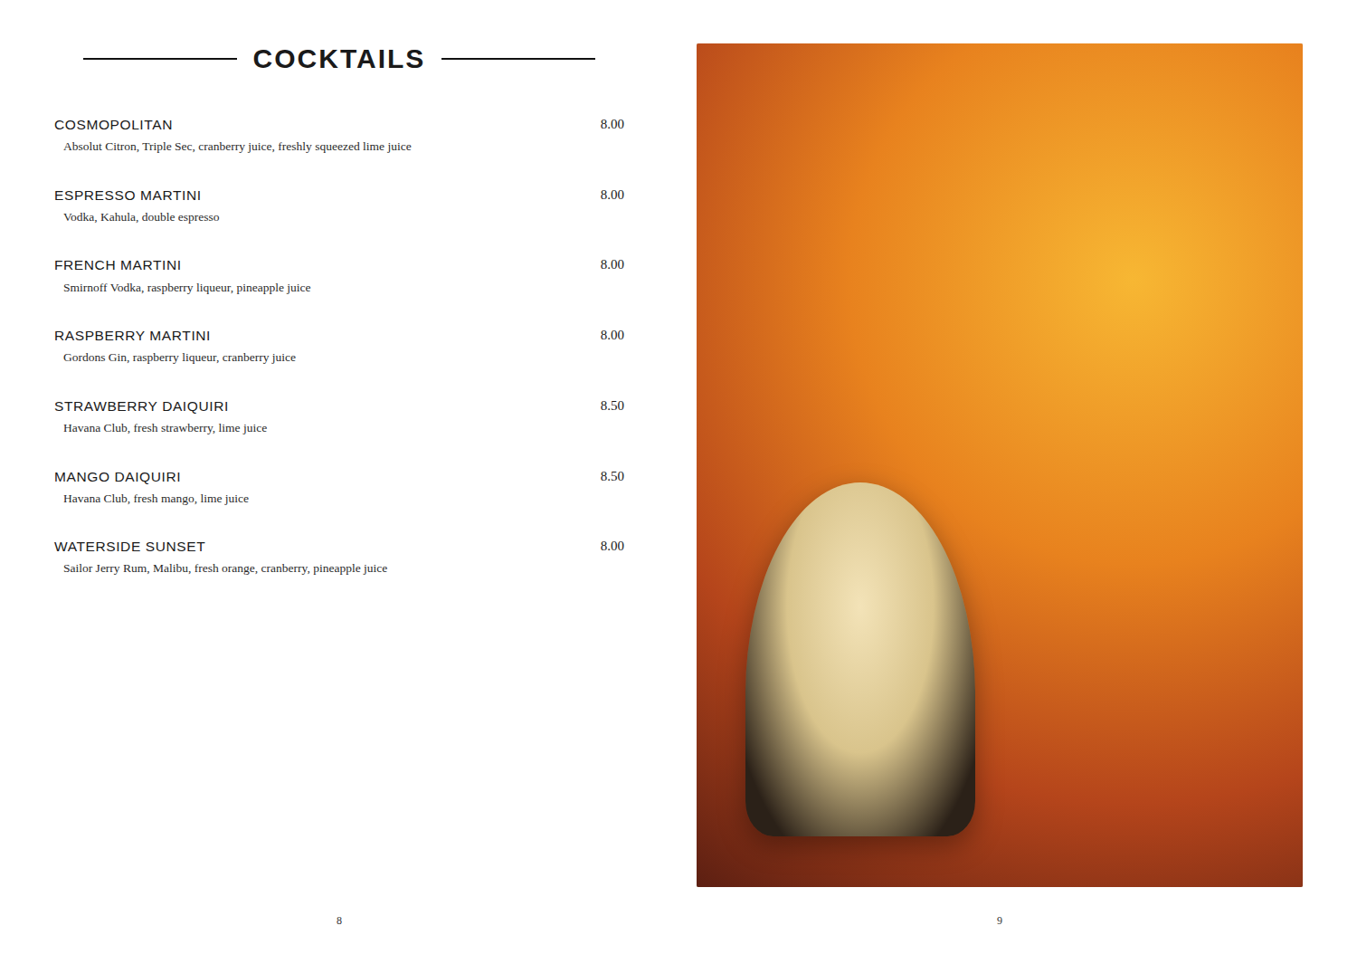COCKTAILS
Cosmopolitan 8.00 Absolut Citron, Triple Sec, cranberry juice, freshly squeezed lime juice
Espresso Martini 8.00 Vodka, Kahula, double espresso
French Martini 8.00 Smirnoff Vodka, raspberry liqueur, pineapple juice
Raspberry Martini 8.00 Gordons Gin, raspberry liqueur, cranberry juice
Strawberry Daiquiri 8.50 Havana Club, fresh strawberry, lime juice
Mango Daiquiri 8.50 Havana Club, fresh mango, lime juice
Waterside Sunset 8.00 Sailor Jerry Rum, Malibu, fresh orange, cranberry, pineapple juice
8
9